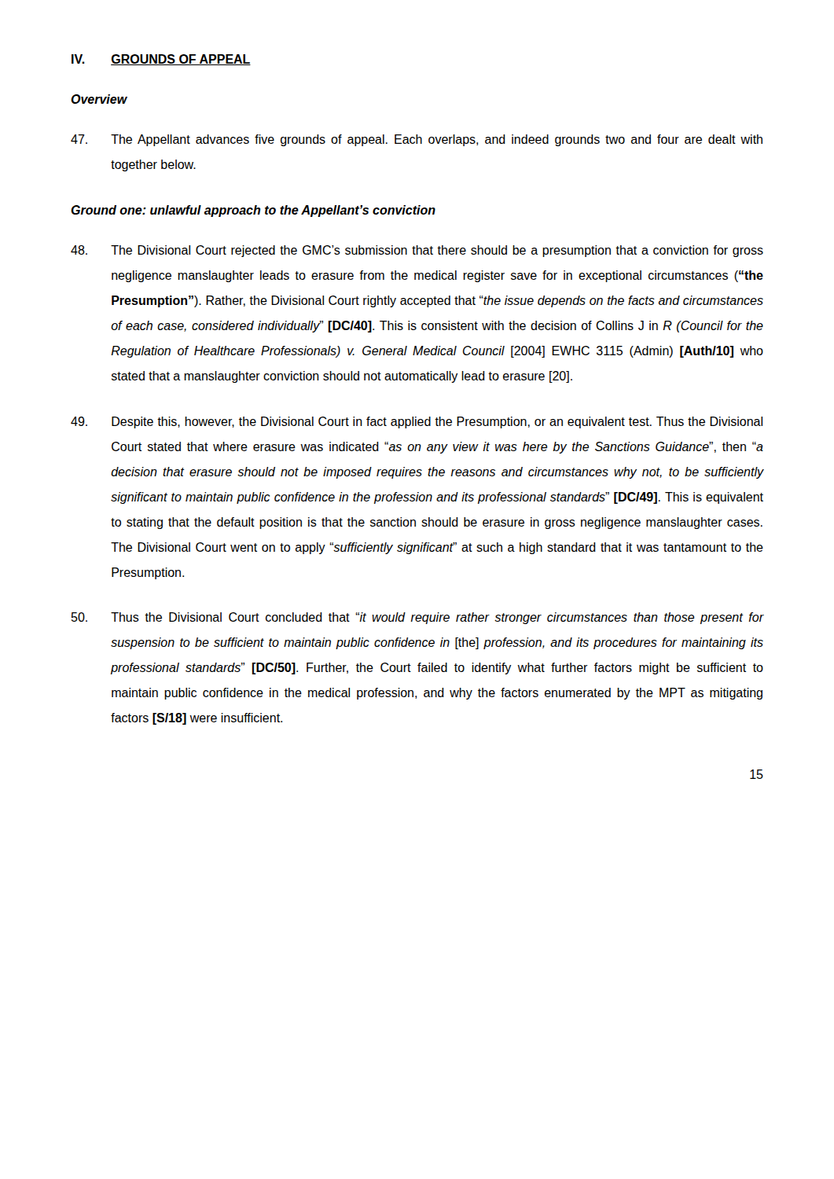IV.
Grounds of Appeal
Overview
47.
The Appellant advances five grounds of appeal. Each overlaps, and indeed grounds two and four are dealt with together below.
Ground one: unlawful approach to the Appellant’s conviction
48.
The Divisional Court rejected the GMC’s submission that there should be a presumption that a conviction for gross negligence manslaughter leads to erasure from the medical register save for in exceptional circumstances (“the Presumption”). Rather, the Divisional Court rightly accepted that “the issue depends on the facts and circumstances of each case, considered individually” [DC/40]. This is consistent with the decision of Collins J in R (Council for the Regulation of Healthcare Professionals) v. General Medical Council [2004] EWHC 3115 (Admin) [Auth/10] who stated that a manslaughter conviction should not automatically lead to erasure [20].
49.
Despite this, however, the Divisional Court in fact applied the Presumption, or an equivalent test. Thus the Divisional Court stated that where erasure was indicated “as on any view it was here by the Sanctions Guidance”, then “a decision that erasure should not be imposed requires the reasons and circumstances why not, to be sufficiently significant to maintain public confidence in the profession and its professional standards” [DC/49]. This is equivalent to stating that the default position is that the sanction should be erasure in gross negligence manslaughter cases. The Divisional Court went on to apply “sufficiently significant” at such a high standard that it was tantamount to the Presumption.
50.
Thus the Divisional Court concluded that “it would require rather stronger circumstances than those present for suspension to be sufficient to maintain public confidence in [the] profession, and its procedures for maintaining its professional standards” [DC/50]. Further, the Court failed to identify what further factors might be sufficient to maintain public confidence in the medical profession, and why the factors enumerated by the MPT as mitigating factors [S/18] were insufficient.
15